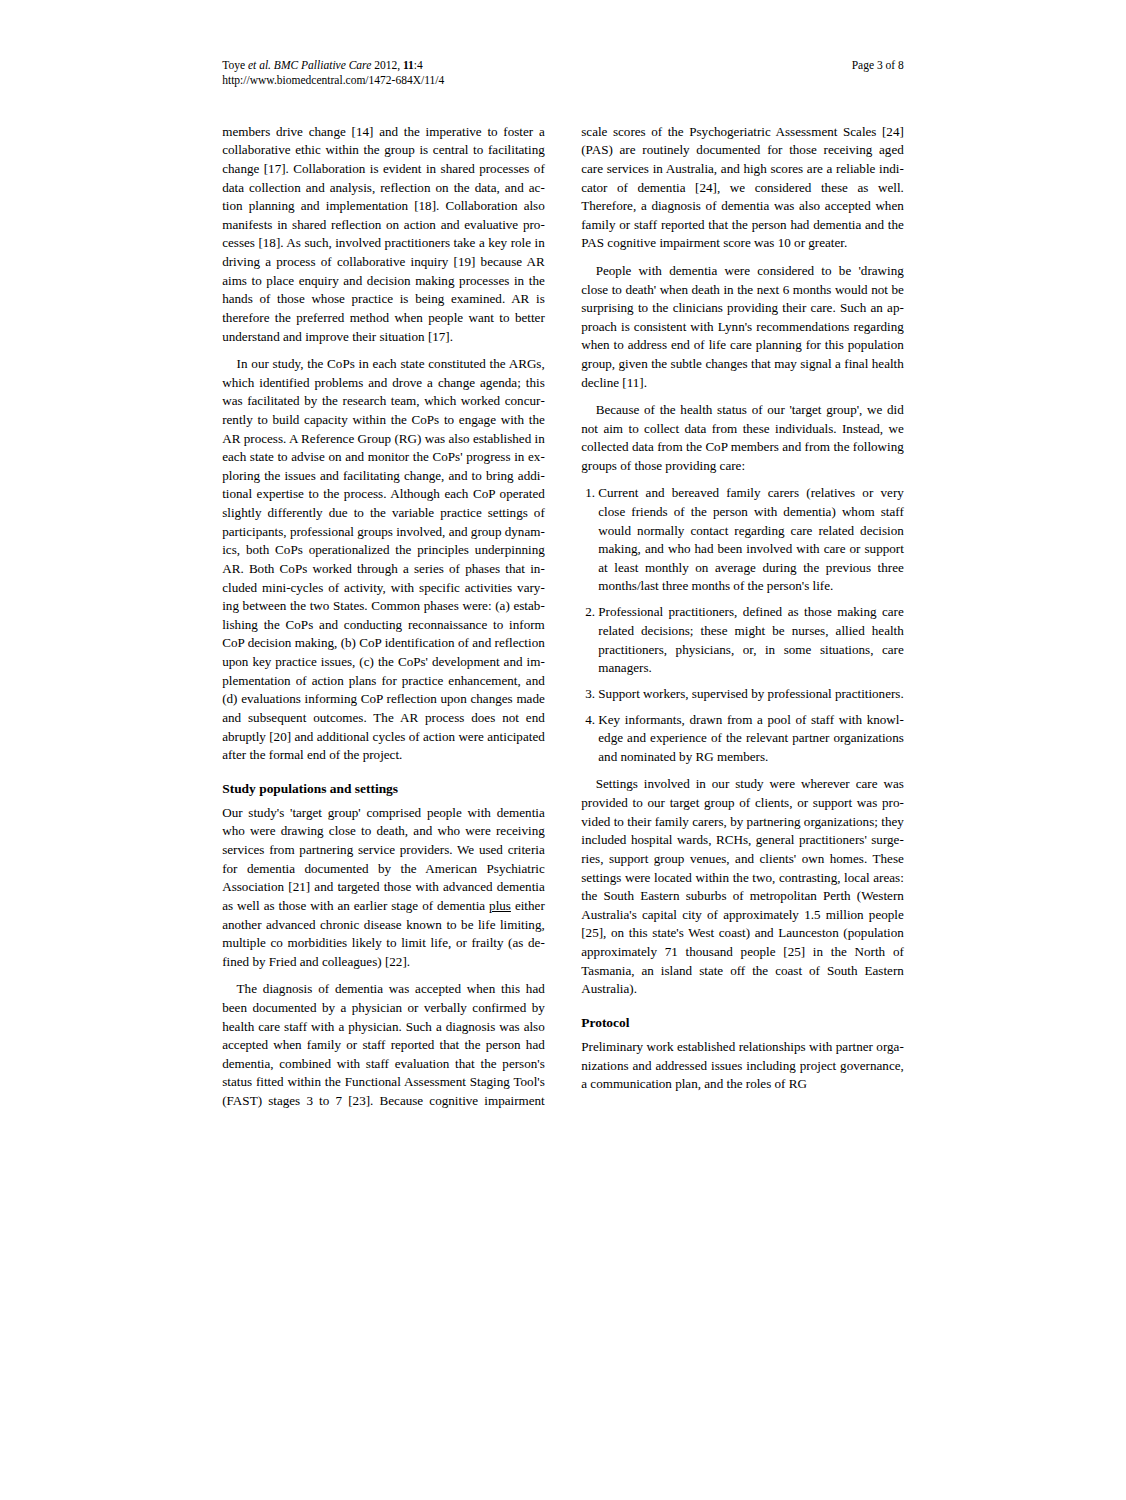Toye et al. BMC Palliative Care 2012, 11:4
http://www.biomedcentral.com/1472-684X/11/4
Page 3 of 8
members drive change [14] and the imperative to foster a collaborative ethic within the group is central to facilitating change [17]. Collaboration is evident in shared processes of data collection and analysis, reflection on the data, and action planning and implementation [18]. Collaboration also manifests in shared reflection on action and evaluative processes [18]. As such, involved practitioners take a key role in driving a process of collaborative inquiry [19] because AR aims to place enquiry and decision making processes in the hands of those whose practice is being examined. AR is therefore the preferred method when people want to better understand and improve their situation [17].
In our study, the CoPs in each state constituted the ARGs, which identified problems and drove a change agenda; this was facilitated by the research team, which worked concurrently to build capacity within the CoPs to engage with the AR process. A Reference Group (RG) was also established in each state to advise on and monitor the CoPs' progress in exploring the issues and facilitating change, and to bring additional expertise to the process. Although each CoP operated slightly differently due to the variable practice settings of participants, professional groups involved, and group dynamics, both CoPs operationalized the principles underpinning AR. Both CoPs worked through a series of phases that included mini-cycles of activity, with specific activities varying between the two States. Common phases were: (a) establishing the CoPs and conducting reconnaissance to inform CoP decision making, (b) CoP identification of and reflection upon key practice issues, (c) the CoPs' development and implementation of action plans for practice enhancement, and (d) evaluations informing CoP reflection upon changes made and subsequent outcomes. The AR process does not end abruptly [20] and additional cycles of action were anticipated after the formal end of the project.
Study populations and settings
Our study's 'target group' comprised people with dementia who were drawing close to death, and who were receiving services from partnering service providers. We used criteria for dementia documented by the American Psychiatric Association [21] and targeted those with advanced dementia as well as those with an earlier stage of dementia plus either another advanced chronic disease known to be life limiting, multiple co morbidities likely to limit life, or frailty (as defined by Fried and colleagues) [22].
The diagnosis of dementia was accepted when this had been documented by a physician or verbally confirmed by health care staff with a physician. Such a diagnosis was also accepted when family or staff reported that the person had dementia, combined with staff evaluation that the person's status fitted within the Functional Assessment Staging Tool's (FAST) stages 3 to 7 [23]. Because cognitive impairment scale scores of the Psychogeriatric Assessment Scales [24] (PAS) are routinely documented for those receiving aged care services in Australia, and high scores are a reliable indicator of dementia [24], we considered these as well. Therefore, a diagnosis of dementia was also accepted when family or staff reported that the person had dementia and the PAS cognitive impairment score was 10 or greater.
People with dementia were considered to be 'drawing close to death' when death in the next 6 months would not be surprising to the clinicians providing their care. Such an approach is consistent with Lynn's recommendations regarding when to address end of life care planning for this population group, given the subtle changes that may signal a final health decline [11].
Because of the health status of our 'target group', we did not aim to collect data from these individuals. Instead, we collected data from the CoP members and from the following groups of those providing care:
Current and bereaved family carers (relatives or very close friends of the person with dementia) whom staff would normally contact regarding care related decision making, and who had been involved with care or support at least monthly on average during the previous three months/last three months of the person's life.
Professional practitioners, defined as those making care related decisions; these might be nurses, allied health practitioners, physicians, or, in some situations, care managers.
Support workers, supervised by professional practitioners.
Key informants, drawn from a pool of staff with knowledge and experience of the relevant partner organizations and nominated by RG members.
Settings involved in our study were wherever care was provided to our target group of clients, or support was provided to their family carers, by partnering organizations; they included hospital wards, RCHs, general practitioners' surgeries, support group venues, and clients' own homes. These settings were located within the two, contrasting, local areas: the South Eastern suburbs of metropolitan Perth (Western Australia's capital city of approximately 1.5 million people [25], on this state's West coast) and Launceston (population approximately 71 thousand people [25] in the North of Tasmania, an island state off the coast of South Eastern Australia).
Protocol
Preliminary work established relationships with partner organizations and addressed issues including project governance, a communication plan, and the roles of RG